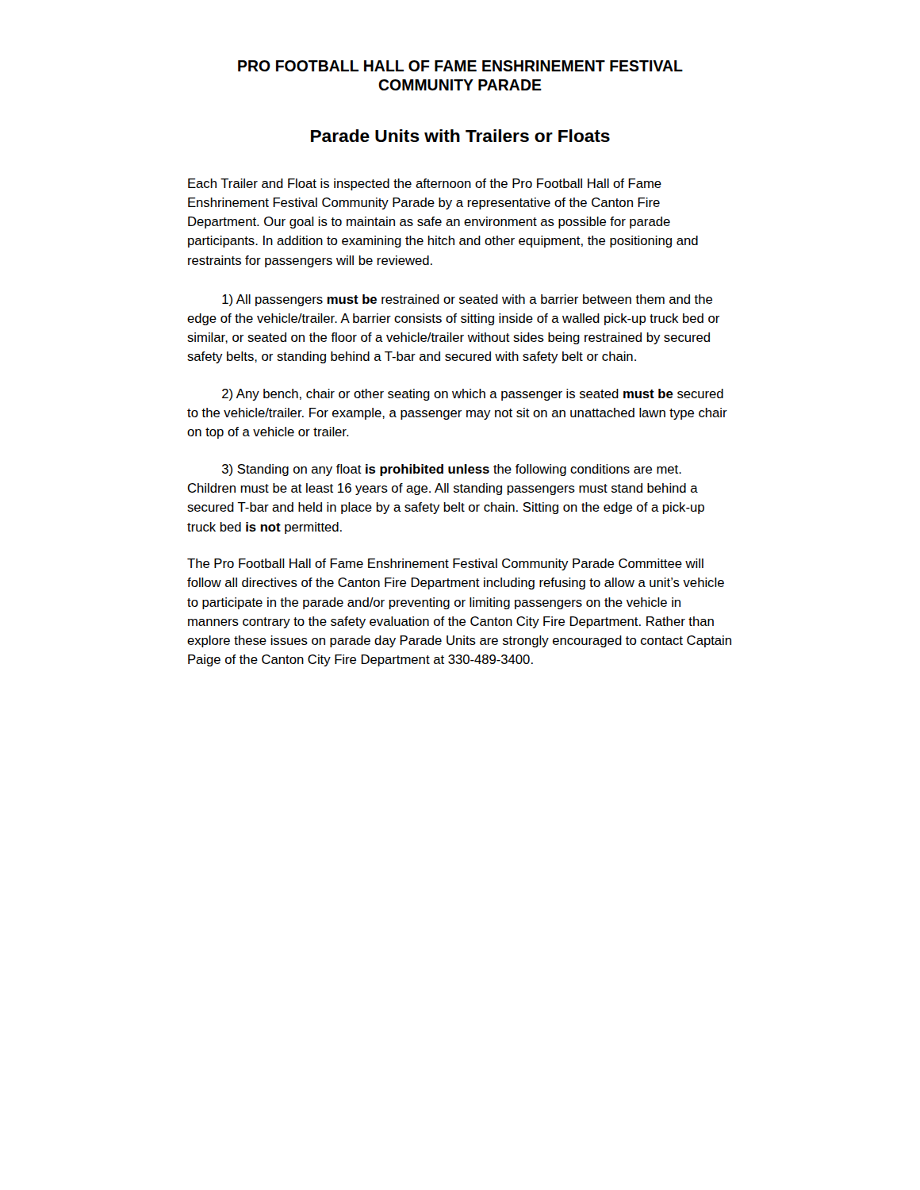PRO FOOTBALL HALL OF FAME ENSHRINEMENT FESTIVAL
COMMUNITY PARADE
Parade Units with Trailers or Floats
Each Trailer and Float is inspected the afternoon of the Pro Football Hall of Fame Enshrinement Festival Community Parade by a representative of the Canton Fire Department. Our goal is to maintain as safe an environment as possible for parade participants. In addition to examining the hitch and other equipment, the positioning and restraints for passengers will be reviewed.
1) All passengers must be restrained or seated with a barrier between them and the edge of the vehicle/trailer. A barrier consists of sitting inside of a walled pick-up truck bed or similar, or seated on the floor of a vehicle/trailer without sides being restrained by secured safety belts, or standing behind a T-bar and secured with safety belt or chain.
2) Any bench, chair or other seating on which a passenger is seated must be secured to the vehicle/trailer. For example, a passenger may not sit on an unattached lawn type chair on top of a vehicle or trailer.
3) Standing on any float is prohibited unless the following conditions are met. Children must be at least 16 years of age. All standing passengers must stand behind a secured T-bar and held in place by a safety belt or chain. Sitting on the edge of a pick-up truck bed is not permitted.
The Pro Football Hall of Fame Enshrinement Festival Community Parade Committee will follow all directives of the Canton Fire Department including refusing to allow a unit’s vehicle to participate in the parade and/or preventing or limiting passengers on the vehicle in manners contrary to the safety evaluation of the Canton City Fire Department. Rather than explore these issues on parade day Parade Units are strongly encouraged to contact Captain Paige of the Canton City Fire Department at 330-489-3400.